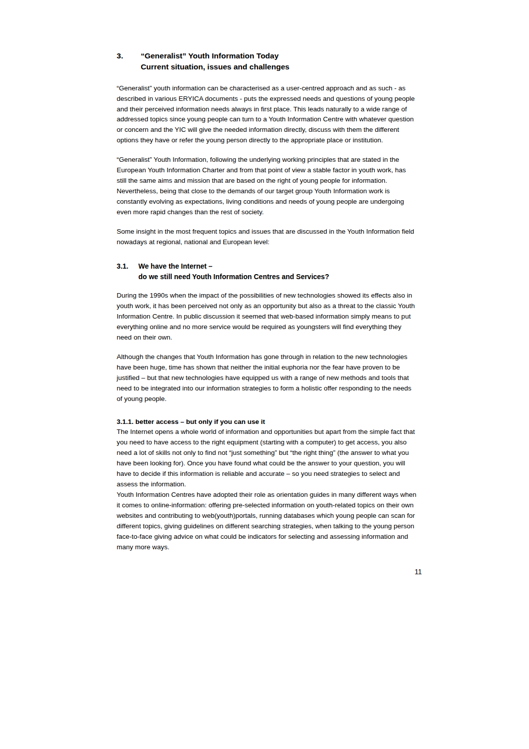3.“Generalist” Youth Information Today
Current situation, issues and challenges
“Generalist” youth information can be characterised as a user-centred approach and as such - as described in various ERYICA documents - puts the expressed needs and questions of young people and their perceived information needs always in first place. This leads naturally to a wide range of addressed topics since young people can turn to a Youth Information Centre with whatever question or concern and the YIC will give the needed information directly, discuss with them the different options they have or refer the young person directly to the appropriate place or institution.
“Generalist” Youth Information, following the underlying working principles that are stated in the European Youth Information Charter and from that point of view a stable factor in youth work, has still the same aims and mission that are based on the right of young people for information. Nevertheless, being that close to the demands of our target group Youth Information work is constantly evolving as expectations, living conditions and needs of young people are undergoing even more rapid changes than the rest of society.
Some insight in the most frequent topics and issues that are discussed in the Youth Information field nowadays at regional, national and European level:
3.1. We have the Internet –
do we still need Youth Information Centres and Services?
During the 1990s when the impact of the possibilities of new technologies showed its effects also in youth work, it has been perceived not only as an opportunity but also as a threat to the classic Youth Information Centre. In public discussion it seemed that web-based information simply means to put everything online and no more service would be required as youngsters will find everything they need on their own.
Although the changes that Youth Information has gone through in relation to the new technologies have been huge, time has shown that neither the initial euphoria nor the fear have proven to be justified – but that new technologies have equipped us with a range of new methods and tools that need to be integrated into our information strategies to form a holistic offer responding to the needs of young people.
3.1.1. better access – but only if you can use it
The Internet opens a whole world of information and opportunities but apart from the simple fact that you need to have access to the right equipment (starting with a computer) to get access, you also need a lot of skills not only to find not “just something” but “the right thing” (the answer to what you have been looking for). Once you have found what could be the answer to your question, you will have to decide if this information is reliable and accurate – so you need strategies to select and assess the information.
Youth Information Centres have adopted their role as orientation guides in many different ways when it comes to online-information: offering pre-selected information on youth-related topics on their own websites and contributing to web(youth)portals, running databases which young people can scan for different topics, giving guidelines on different searching strategies, when talking to the young person face-to-face giving advice on what could be indicators for selecting and assessing information and many more ways.
11